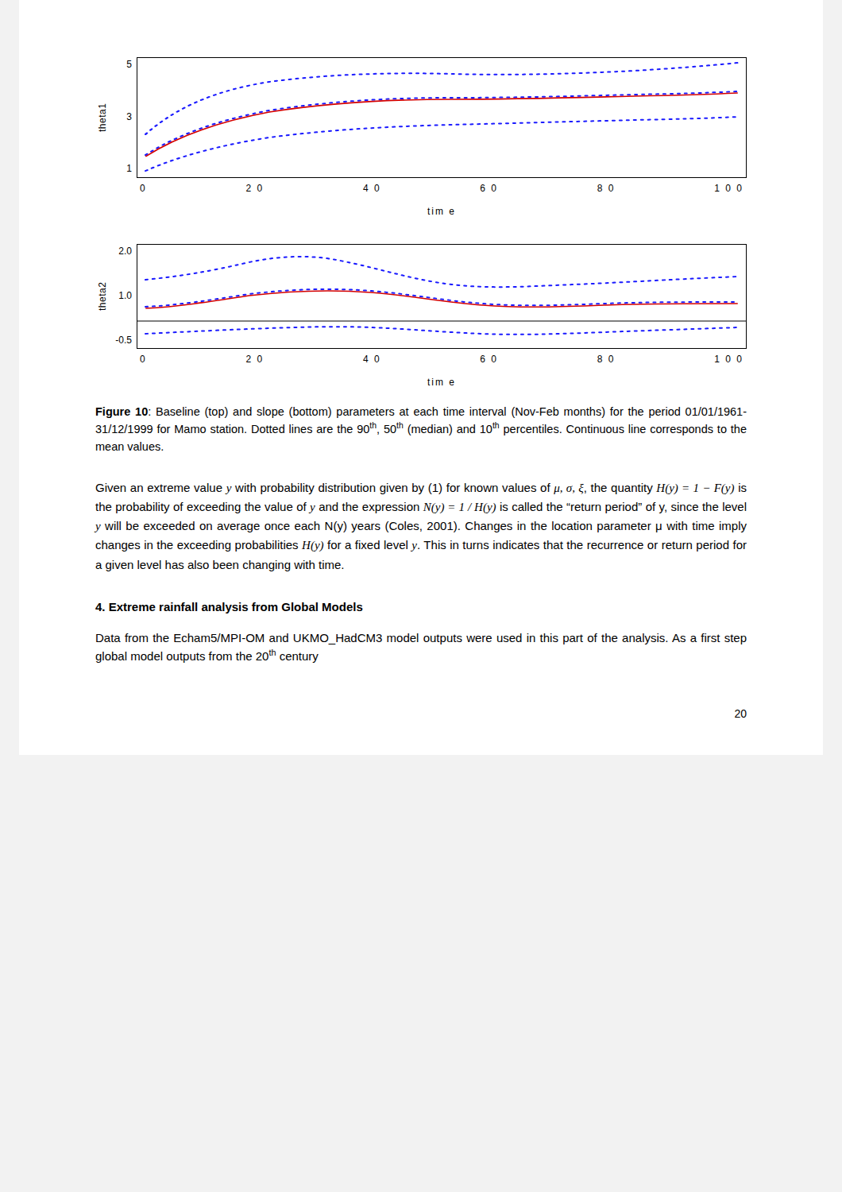theta1
5 3 1
02 04 06 08 01 0 0
tim e
theta2
2.0 1.0 -0.5
02 04 06 08 01 0 0
tim e
Figure 10: Baseline (top) and slope (bottom) parameters at each time interval (Nov-Feb months) for the period 01/01/1961-31/12/1999 for Mamo station. Dotted lines are the 90th, 50th (median) and 10th percentiles. Continuous line corresponds to the mean values.
Given an extreme value y with probability distribution given by (1) for known values of μ, σ, ξ, the quantity H(y) = 1 − F(y) is the probability of exceeding the value of y and the expression N(y) = 1 / H(y) is called the “return period” of y, since the level y will be exceeded on average once each N(y) years (Coles, 2001). Changes in the location parameter μ with time imply changes in the exceeding probabilities H(y) for a fixed level y. This in turns indicates that the recurrence or return period for a given level has also been changing with time.
4. Extreme rainfall analysis from Global Models
Data from the Echam5/MPI-OM and UKMO_HadCM3 model outputs were used in this part of the analysis. As a first step global model outputs from the 20th century
20